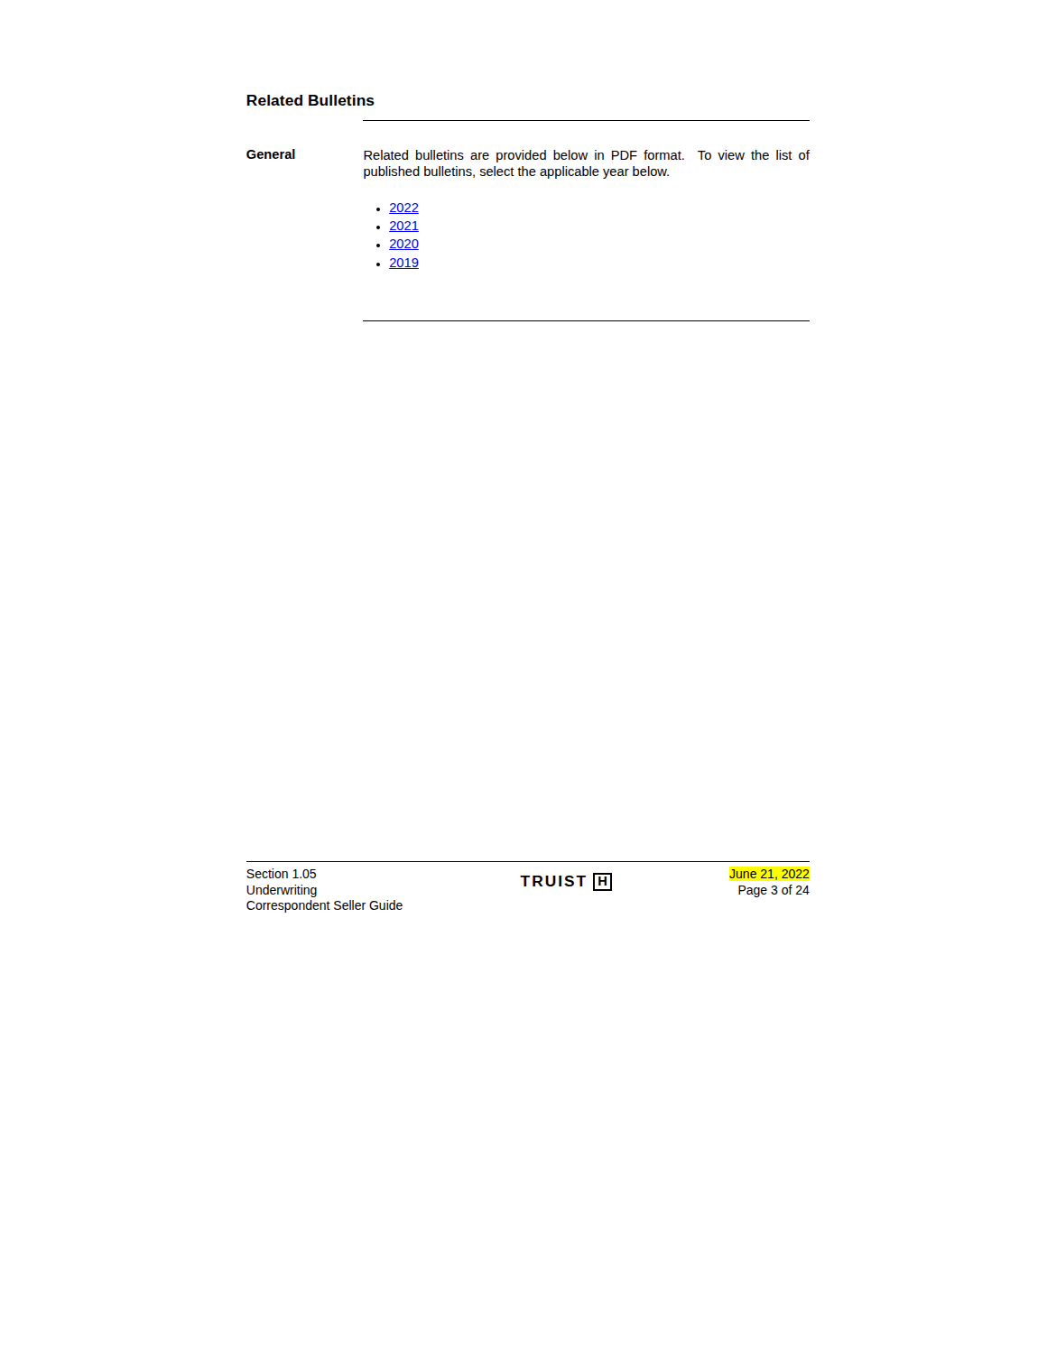Related Bulletins
General
Related bulletins are provided below in PDF format. To view the list of published bulletins, select the applicable year below.
2022
2021
2020
2019
Section 1.05
Underwriting
Correspondent Seller Guide
TRUIST H
June 21, 2022
Page 3 of 24